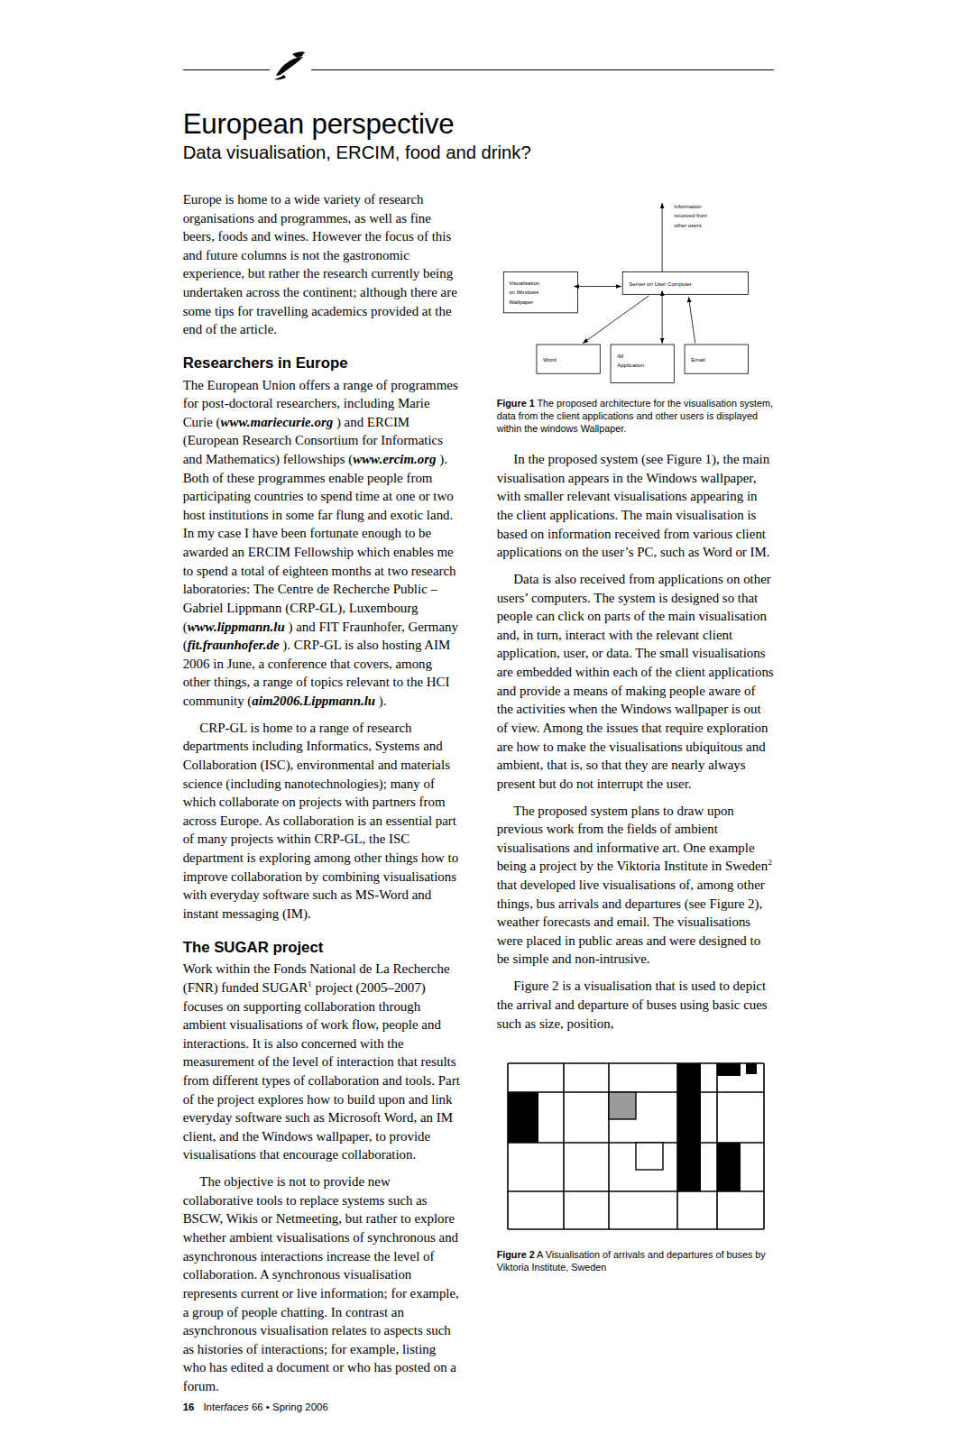European perspective
Data visualisation, ERCIM, food and drink?
Europe is home to a wide variety of research organisations and programmes, as well as fine beers, foods and wines. However the focus of this and future columns is not the gastronomic experience, but rather the research currently being undertaken across the continent; although there are some tips for travelling academics provided at the end of the article.
Researchers in Europe
The European Union offers a range of programmes for post-doctoral researchers, including Marie Curie (www.mariecurie.org ) and ERCIM (European Research Consortium for Informatics and Mathematics) fellowships (www.ercim.org ). Both of these programmes enable people from participating countries to spend time at one or two host institutions in some far flung and exotic land. In my case I have been fortunate enough to be awarded an ERCIM Fellowship which enables me to spend a total of eighteen months at two research laboratories: The Centre de Recherche Public – Gabriel Lippmann (CRP-GL), Luxembourg (www.lippmann.lu ) and FIT Fraunhofer, Germany (fit.fraunhofer.de ). CRP-GL is also hosting AIM 2006 in June, a conference that covers, among other things, a range of topics relevant to the HCI community (aim2006.Lippmann.lu ).
CRP-GL is home to a range of research departments including Informatics, Systems and Collaboration (ISC), environmental and materials science (including nanotechnologies); many of which collaborate on projects with partners from across Europe. As collaboration is an essential part of many projects within CRP-GL, the ISC department is exploring among other things how to improve collaboration by combining visualisations with everyday software such as MS-Word and instant messaging (IM).
The SUGAR project
Work within the Fonds National de La Recherche (FNR) funded SUGAR1 project (2005–2007) focuses on supporting collaboration through ambient visualisations of work flow, people and interactions. It is also concerned with the measurement of the level of interaction that results from different types of collaboration and tools. Part of the project explores how to build upon and link everyday software such as Microsoft Word, an IM client, and the Windows wallpaper, to provide visualisations that encourage collaboration.
The objective is not to provide new collaborative tools to replace systems such as BSCW, Wikis or Netmeeting, but rather to explore whether ambient visualisations of synchronous and asynchronous interactions increase the level of collaboration. A synchronous visualisation represents current or live information; for example, a group of people chatting. In contrast an asynchronous visualisation relates to aspects such as histories of interactions; for example, listing who has edited a document or who has posted on a forum.
Information received from other users Visualisation on Windows Wallpaper Server on User Computer Word IM Application Email
Figure 1 The proposed architecture for the visualisation system, data from the client applications and other users is displayed within the windows Wallpaper.
In the proposed system (see Figure 1), the main visualisation appears in the Windows wallpaper, with smaller relevant visualisations appearing in the client applications. The main visualisation is based on information received from various client applications on the user’s PC, such as Word or IM.
Data is also received from applications on other users’ computers. The system is designed so that people can click on parts of the main visualisation and, in turn, interact with the relevant client application, user, or data. The small visualisations are embedded within each of the client applications and provide a means of making people aware of the activities when the Windows wallpaper is out of view. Among the issues that require exploration are how to make the visualisations ubiquitous and ambient, that is, so that they are nearly always present but do not interrupt the user.
The proposed system plans to draw upon previous work from the fields of ambient visualisations and informative art. One example being a project by the Viktoria Institute in Sweden2 that developed live visualisations of, among other things, bus arrivals and departures (see Figure 2), weather forecasts and email. The visualisations were placed in public areas and were designed to be simple and non-intrusive.
Figure 2 is a visualisation that is used to depict the arrival and departure of buses using basic cues such as size, position,
Figure 2 A Visualisation of arrivals and departures of buses by Viktoria Institute, Sweden
16 Inter faces 66 • Spring 2006